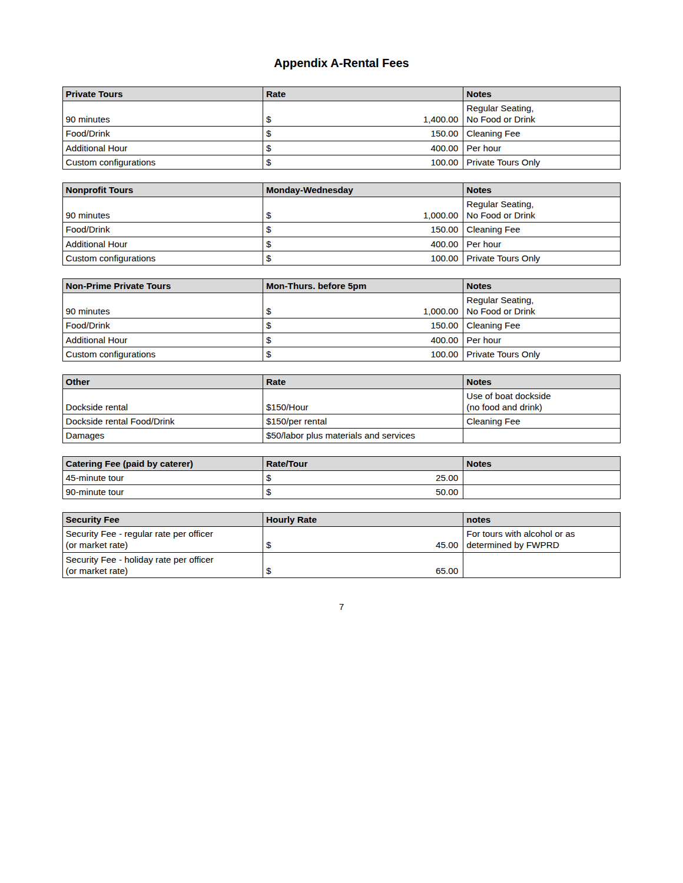Appendix A-Rental Fees
| Private Tours | Rate | Notes |
| --- | --- | --- |
| 90 minutes | $ 1,400.00 | Regular Seating, No Food or Drink |
| Food/Drink | $ 150.00 | Cleaning Fee |
| Additional Hour | $ 400.00 | Per hour |
| Custom configurations | $ 100.00 | Private Tours Only |
| Nonprofit Tours | Monday-Wednesday | Notes |
| --- | --- | --- |
| 90 minutes | $ 1,000.00 | Regular Seating, No Food or Drink |
| Food/Drink | $ 150.00 | Cleaning Fee |
| Additional Hour | $ 400.00 | Per hour |
| Custom configurations | $ 100.00 | Private Tours Only |
| Non-Prime Private Tours | Mon-Thurs. before 5pm | Notes |
| --- | --- | --- |
| 90 minutes | $ 1,000.00 | Regular Seating, No Food or Drink |
| Food/Drink | $ 150.00 | Cleaning Fee |
| Additional Hour | $ 400.00 | Per hour |
| Custom configurations | $ 100.00 | Private Tours Only |
| Other | Rate | Notes |
| --- | --- | --- |
| Dockside rental | $150/Hour | Use of boat dockside (no food and drink) |
| Dockside rental Food/Drink | $150/per rental | Cleaning Fee |
| Damages | $50/labor plus materials and services | |
| Catering Fee (paid by caterer) | Rate/Tour | Notes |
| --- | --- | --- |
| 45-minute tour | $ 25.00 | |
| 90-minute tour | $ 50.00 | |
| Security Fee | Hourly Rate | notes |
| --- | --- | --- |
| Security Fee - regular rate per officer (or market rate) | $ 45.00 | For tours with alcohol or as determined by FWPRD |
| Security Fee - holiday rate per officer (or market rate) | $ 65.00 | |
7